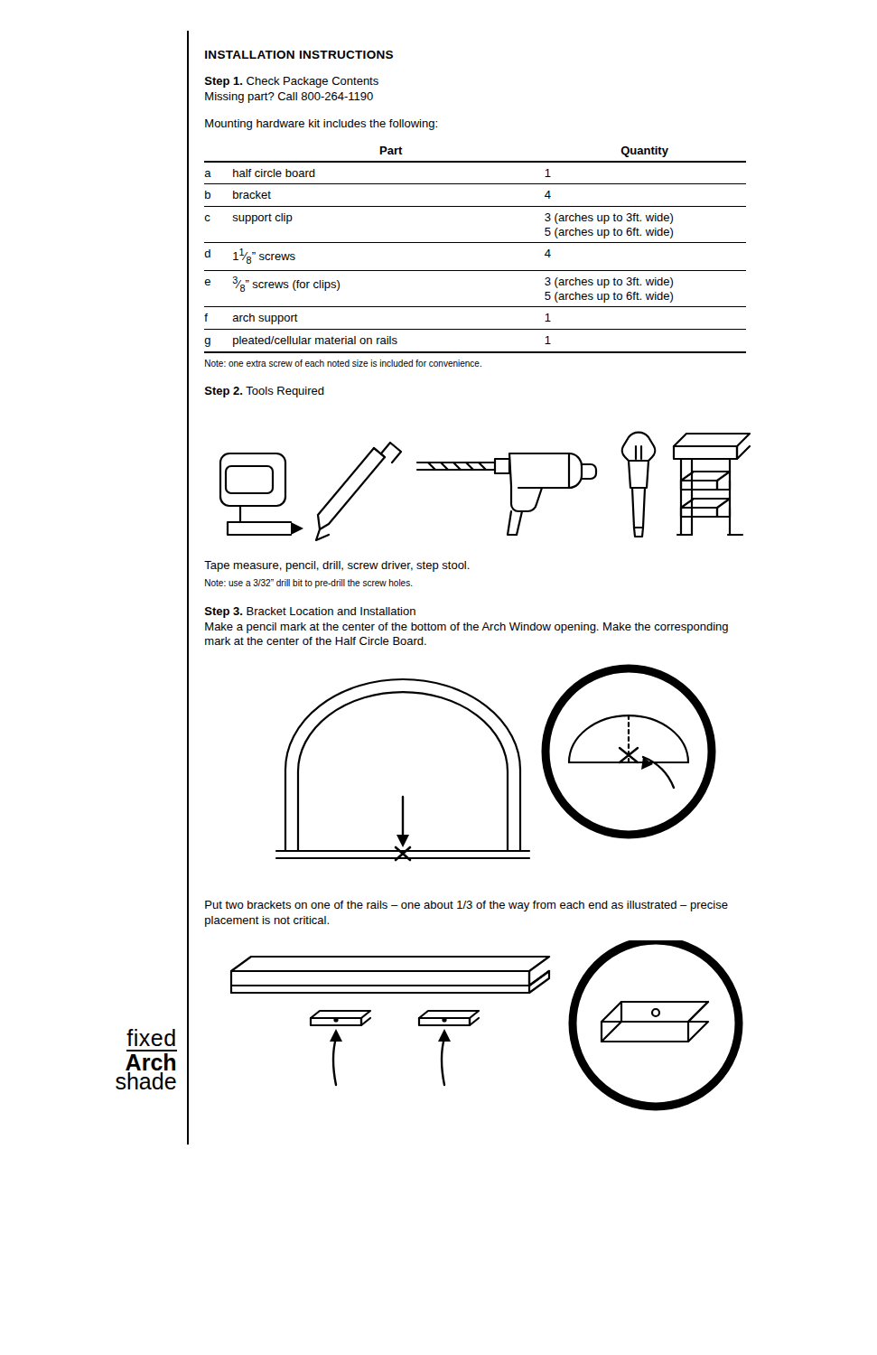fixed Arch shade
INSTALLATION INSTRUCTIONS
Step 1. Check Package Contents
Missing part? Call 800-264-1190
Mounting hardware kit includes the following:
| | Part | Quantity |
| --- | --- | --- |
| a | half circle board | 1 |
| b | bracket | 4 |
| c | support clip | 3 (arches up to 3ft. wide) 5 (arches up to 6ft. wide) |
| d | 1 1 ⁄ 8 ” screws | 4 |
| e | 3 ⁄ 8 ” screws (for clips) | 3 (arches up to 3ft. wide) 5 (arches up to 6ft. wide) |
| f | arch support | 1 |
| g | pleated/cellular material on rails | 1 |
Note: one extra screw of each noted size is included for convenience.
Step 2. Tools Required
Tape measure, pencil, drill, screw driver, step stool.
Note: use a 3/32” drill bit to pre-drill the screw holes.
Step 3. Bracket Location and Installation
Make a pencil mark at the center of the bottom of the Arch Window opening. Make the corresponding mark at the center of the Half Circle Board.
Put two brackets on one of the rails – one about 1/3 of the way from each end as illustrated – precise placement is not critical.